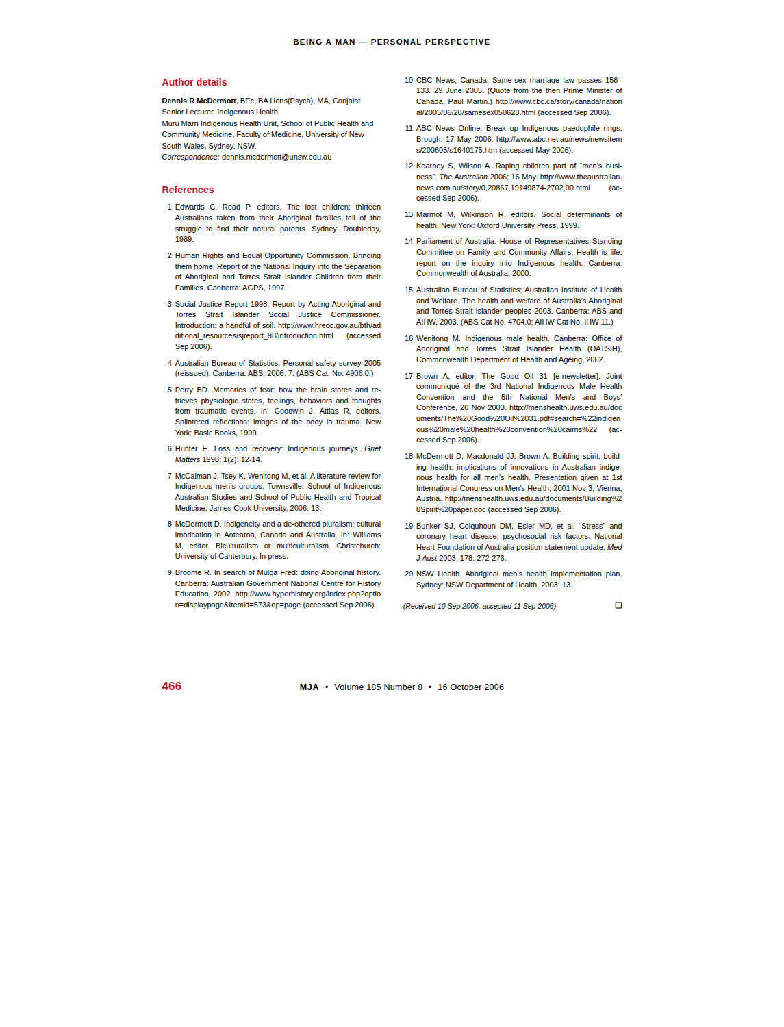Being a man — personal perspective
Author details
Dennis R McDermott, BEc, BA Hons(Psych), MA, Conjoint Senior Lecturer, Indigenous Health
Muru Marri Indigenous Health Unit, School of Public Health and Community Medicine, Faculty of Medicine, University of New South Wales, Sydney, NSW.
Correspondence: dennis.mcdermott@unsw.edu.au
References
Edwards C, Read P, editors. The lost children: thirteen Australians taken from their Aboriginal families tell of the struggle to find their natural parents. Sydney: Doubleday, 1989.
Human Rights and Equal Opportunity Commission. Bringing them home. Report of the National Inquiry into the Separation of Aboriginal and Torres Strait Islander Children from their Families. Canberra: AGPS, 1997.
Social Justice Report 1998. Report by Acting Aboriginal and Torres Strait Islander Social Justice Commissioner. Introduction: a handful of soil. http://www.hreoc.gov.au/bth/additional_resources/sjreport_98/introduction.html (accessed Sep 2006).
Australian Bureau of Statistics. Personal safety survey 2005 (reissued). Canberra: ABS, 2006: 7. (ABS Cat. No. 4906.0.)
Perry BD. Memories of fear: how the brain stores and retrieves physiologic states, feelings, behaviors and thoughts from traumatic events. In: Goodwin J, Attias R, editors. Splintered reflections: images of the body in trauma. New York: Basic Books, 1999.
Hunter E. Loss and recovery: Indigenous journeys. Grief Matters 1998; 1(2): 12-14.
McCalman J, Tsey K, Wenitong M, et al. A literature review for Indigenous men’s groups. Townsville: School of Indigenous Australian Studies and School of Public Health and Tropical Medicine, James Cook University, 2006: 13.
McDermott D. Indigeneity and a de-othered pluralism: cultural imbrication in Aotearoa, Canada and Australia. In: Williams M, editor. Biculturalism or multiculturalism. Christchurch: University of Canterbury. In press.
Broome R. In search of Mulga Fred: doing Aboriginal history. Canberra: Australian Government National Centre for History Education, 2002. http://www.hyperhistory.org/index.php?option=displaypage&Itemid=573&op=page (accessed Sep 2006).
CBC News, Canada. Same-sex marriage law passes 158–133. 29 June 2005. (Quote from the then Prime Minister of Canada, Paul Martin.) http://www.cbc.ca/story/canada/national/2005/06/28/samesex050628.html (accessed Sep 2006).
ABC News Online. Break up Indigenous paedophile rings: Brough. 17 May 2006. http://www.abc.net.au/news/newsitems/200605/s1640175.htm (accessed May 2006).
Kearney S, Wilson A. Raping children part of “men's business”. The Australian 2006; 16 May. http://www.theaustralian.news.com.au/story/0,20867,19149874-2702,00.html (accessed Sep 2006).
Marmot M, Wilkinson R, editors. Social determinants of health. New York: Oxford University Press, 1999.
Parliament of Australia. House of Representatives Standing Committee on Family and Community Affairs. Health is life: report on the inquiry into Indigenous health. Canberra: Commonwealth of Australia, 2000.
Australian Bureau of Statistics; Australian Institute of Health and Welfare. The health and welfare of Australia's Aboriginal and Torres Strait Islander peoples 2003. Canberra: ABS and AIHW, 2003. (ABS Cat No. 4704.0; AIHW Cat No. IHW 11.)
Wenitong M. Indigenous male health. Canberra: Office of Aboriginal and Torres Strait Islander Health (OATSIH), Commonwealth Department of Health and Ageing, 2002.
Brown A, editor. The Good Oil 31 [e-newsletter]. Joint communiqué of the 3rd National Indigenous Male Health Convention and the 5th National Men’s and Boys’ Conference, 20 Nov 2003. http://menshealth.uws.edu.au/documents/The%20Good%20Oil%2031.pdf#search=%22indigenous%20male%20health%20convention%20cairns%22 (accessed Sep 2006).
McDermott D, Macdonald JJ, Brown A. Building spirit, building health: implications of innovations in Australian indigenous health for all men’s health. Presentation given at 1st International Congress on Men’s Health; 2001 Nov 3; Vienna, Austria. http://menshealth.uws.edu.au/documents/Building%20Spirit%20paper.doc (accessed Sep 2006).
Bunker SJ, Colquhoun DM, Esler MD, et al. “Stress” and coronary heart disease: psychosocial risk factors. National Heart Foundation of Australia position statement update. Med J Aust 2003; 178; 272-276.
NSW Health. Aboriginal men’s health implementation plan. Sydney: NSW Department of Health, 2003: 13.
❑(Received 10 Sep 2006, accepted 11 Sep 2006)
466
MJA•Volume 185 Number 8•16 October 2006